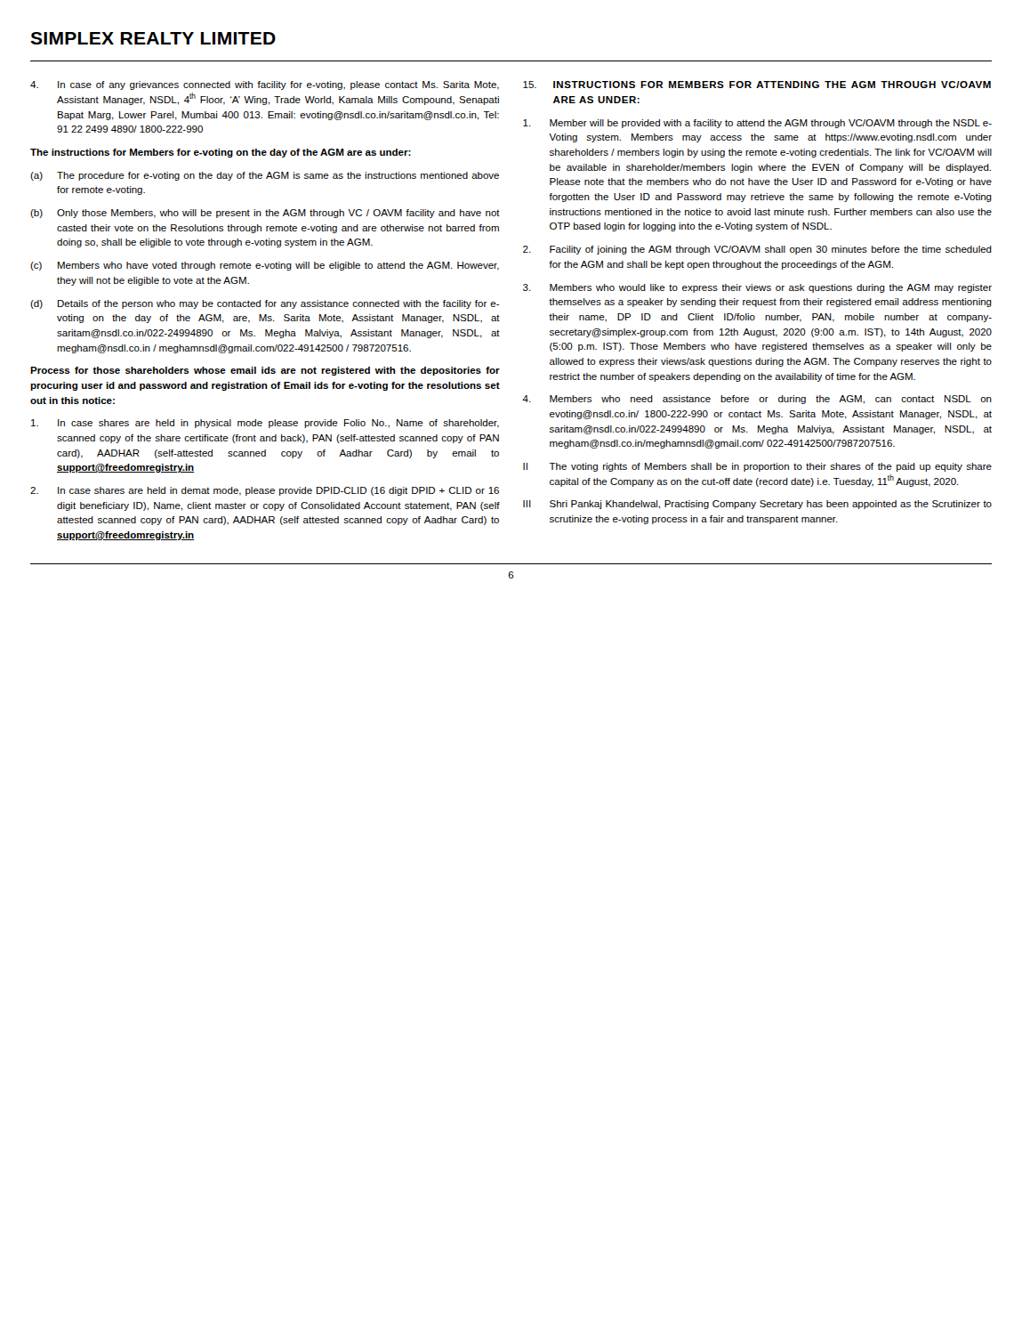SIMPLEX REALTY LIMITED
4.
In case of any grievances connected with facility for e-voting, please contact Ms. Sarita Mote, Assistant Manager, NSDL, 4th Floor, ‘A’ Wing, Trade World, Kamala Mills Compound, Senapati Bapat Marg, Lower Parel, Mumbai 400 013. Email: evoting@nsdl.co.in/saritam@nsdl.co.in, Tel: 91 22 2499 4890/ 1800-222-990
The instructions for Members for e-voting on the day of the AGM are as under:
(a)
The procedure for e-voting on the day of the AGM is same as the instructions mentioned above for remote e-voting.
(b)
Only those Members, who will be present in the AGM through VC / OAVM facility and have not casted their vote on the Resolutions through remote e-voting and are otherwise not barred from doing so, shall be eligible to vote through e-voting system in the AGM.
(c)
Members who have voted through remote e-voting will be eligible to attend the AGM. However, they will not be eligible to vote at the AGM.
(d)
Details of the person who may be contacted for any assistance connected with the facility for e-voting on the day of the AGM, are, Ms. Sarita Mote, Assistant Manager, NSDL, at saritam@nsdl.co.in/022-24994890 or Ms. Megha Malviya, Assistant Manager, NSDL, at megham@nsdl.co.in / meghamnsdl@gmail.com/022-49142500 / 7987207516.
Process for those shareholders whose email ids are not registered with the depositories for procuring user id and password and registration of Email ids for e-voting for the resolutions set out in this notice:
1.
In case shares are held in physical mode please provide Folio No., Name of shareholder, scanned copy of the share certificate (front and back), PAN (self-attested scanned copy of PAN card), AADHAR (self-attested scanned copy of Aadhar Card) by email to support@freedomregistry.in
2.
In case shares are held in demat mode, please provide DPID-CLID (16 digit DPID + CLID or 16 digit beneficiary ID), Name, client master or copy of Consolidated Account statement, PAN (self attested scanned copy of PAN card), AADHAR (self attested scanned copy of Aadhar Card) to support@freedomregistry.in
15.
INSTRUCTIONS FOR MEMBERS FOR ATTENDING THE AGM THROUGH VC/OAVM ARE AS UNDER:
1.
Member will be provided with a facility to attend the AGM through VC/OAVM through the NSDL e-Voting system. Members may access the same at https://www.evoting.nsdl.com under shareholders / members login by using the remote e-voting credentials. The link for VC/OAVM will be available in shareholder/members login where the EVEN of Company will be displayed. Please note that the members who do not have the User ID and Password for e-Voting or have forgotten the User ID and Password may retrieve the same by following the remote e-Voting instructions mentioned in the notice to avoid last minute rush. Further members can also use the OTP based login for logging into the e-Voting system of NSDL.
2.
Facility of joining the AGM through VC/OAVM shall open 30 minutes before the time scheduled for the AGM and shall be kept open throughout the proceedings of the AGM.
3.
Members who would like to express their views or ask questions during the AGM may register themselves as a speaker by sending their request from their registered email address mentioning their name, DP ID and Client ID/folio number, PAN, mobile number at company-secretary@simplex-group.com from 12th August, 2020 (9:00 a.m. IST), to 14th August, 2020 (5:00 p.m. IST). Those Members who have registered themselves as a speaker will only be allowed to express their views/ask questions during the AGM. The Company reserves the right to restrict the number of speakers depending on the availability of time for the AGM.
4.
Members who need assistance before or during the AGM, can contact NSDL on evoting@nsdl.co.in/ 1800-222-990 or contact Ms. Sarita Mote, Assistant Manager, NSDL, at saritam@nsdl.co.in/022-24994890 or Ms. Megha Malviya, Assistant Manager, NSDL, at megham@nsdl.co.in/meghamnsdl@gmail.com/ 022-49142500/7987207516.
II
The voting rights of Members shall be in proportion to their shares of the paid up equity share capital of the Company as on the cut-off date (record date) i.e. Tuesday, 11th August, 2020.
III
Shri Pankaj Khandelwal, Practising Company Secretary has been appointed as the Scrutinizer to scrutinize the e-voting process in a fair and transparent manner.
6